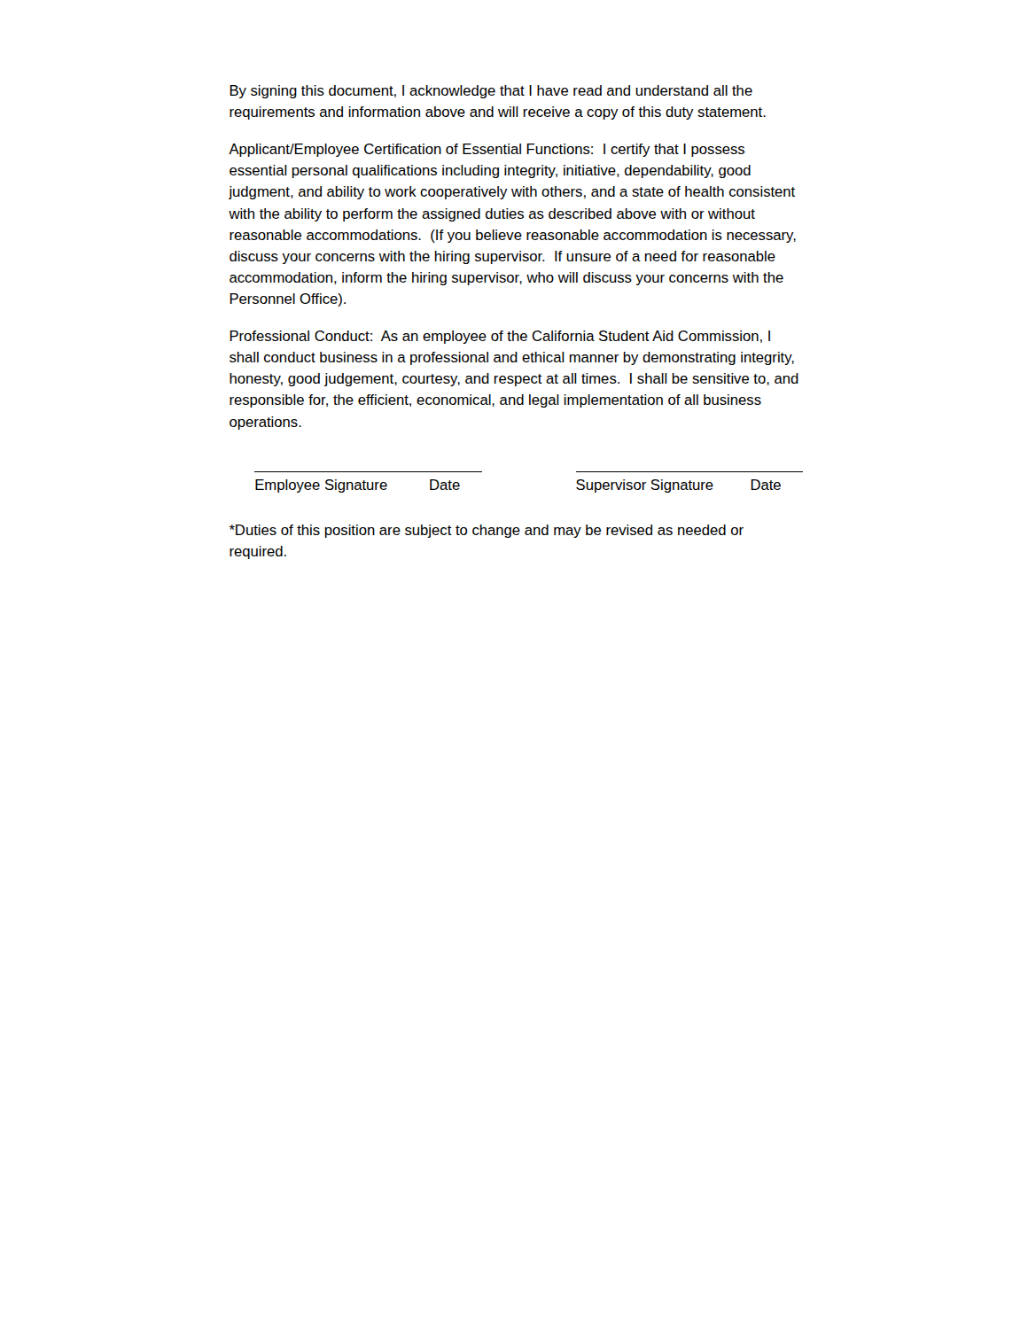By signing this document, I acknowledge that I have read and understand all the requirements and information above and will receive a copy of this duty statement.
Applicant/Employee Certification of Essential Functions: I certify that I possess essential personal qualifications including integrity, initiative, dependability, good judgment, and ability to work cooperatively with others, and a state of health consistent with the ability to perform the assigned duties as described above with or without reasonable accommodations. (If you believe reasonable accommodation is necessary, discuss your concerns with the hiring supervisor. If unsure of a need for reasonable accommodation, inform the hiring supervisor, who will discuss your concerns with the Personnel Office).
Professional Conduct: As an employee of the California Student Aid Commission, I shall conduct business in a professional and ethical manner by demonstrating integrity, honesty, good judgement, courtesy, and respect at all times. I shall be sensitive to, and responsible for, the efficient, economical, and legal implementation of all business operations.
Employee Signature Date
Supervisor Signature Date
*Duties of this position are subject to change and may be revised as needed or required.